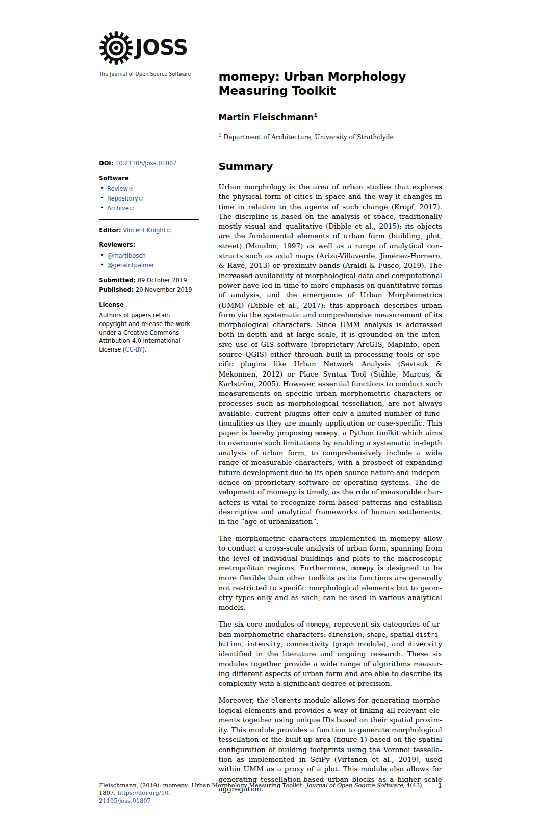JOSS
The Journal of Open Source Software
momepy: Urban Morphology Measuring Toolkit
Martin Fleischmann1
1 Department of Architecture, University of Strathclyde
DOI: 10.21105/joss.01807
Software
Review
Repository
Archive
Editor: Vincent Knight
Reviewers:
@martibosch
@geraintpalmer
Submitted: 09 October 2019
Published: 20 November 2019
License
Authors of papers retain copyright and release the work under a Creative Commons Attribution 4.0 International License (CC-BY).
Summary
Urban morphology is the area of urban studies that explores the physical form of cities in space and the way it changes in time in relation to the agents of such change (Kropf, 2017). The discipline is based on the analysis of space, traditionally mostly visual and qualitative (Dibble et al., 2015); its objects are the fundamental elements of urban form (building, plot, street) (Moudon, 1997) as well as a range of analytical constructs such as axial maps (Ariza-Villaverde, Jiménez-Hornero, & Ravé, 2013) or proximity bands (Araldi & Fusco, 2019). The increased availability of morphological data and computational power have led in time to more emphasis on quantitative forms of analysis, and the emergence of Urban Morphometrics (UMM) (Dibble et al., 2017): this approach describes urban form via the systematic and comprehensive measurement of its morphological characters. Since UMM analysis is addressed both in-depth and at large scale, it is grounded on the intensive use of GIS software (proprietary ArcGIS, MapInfo, open-source QGIS) either through built-in processing tools or specific plugins like Urban Network Analysis (Sevtsuk & Mekonnen, 2012) or Place Syntax Tool (Ståhle, Marcus, & Karlström, 2005). However, essential functions to conduct such measurements on specific urban morphometric characters or processes such as morphological tessellation, are not always available: current plugins offer only a limited number of functionalities as they are mainly application or case-specific. This paper is hereby proposing momepy, a Python toolkit which aims to overcome such limitations by enabling a systematic in-depth analysis of urban form, to comprehensively include a wide range of measurable characters, with a prospect of expanding future development due to its open-source nature and independence on proprietary software or operating systems. The development of momepy is timely, as the role of measurable characters is vital to recognize form-based patterns and establish descriptive and analytical frameworks of human settlements, in the “age of urbanization”.
The morphometric characters implemented in momepy allow to conduct a cross-scale analysis of urban form, spanning from the level of individual buildings and plots to the macroscopic metropolitan regions. Furthermore, momepy is designed to be more flexible than other toolkits as its functions are generally not restricted to specific morphological elements but to geometry types only and as such, can be used in various analytical models.
The six core modules of momepy, represent six categories of urban morphometric characters: dimension, shape, spatial distribution, intensity, connectivity (graph module), and diversity identified in the literature and ongoing research. These six modules together provide a wide range of algorithms measuring different aspects of urban form and are able to describe its complexity with a significant degree of precision.
Moreover, the elements module allows for generating morphological elements and provides a way of linking all relevant elements together using unique IDs based on their spatial proximity. This module provides a function to generate morphological tessellation of the built-up area (figure 1) based on the spatial configuration of building footprints using the Voronoi tessellation as implemented in SciPy (Virtanen et al., 2019), used within UMM as a proxy of a plot. This module also allows for generating tessellation-based urban blocks as a higher scale aggregation.
Fleischmann, (2019). momepy: Urban Morphology Measuring Toolkit. Journal of Open Source Software, 4(43), 1807. https://doi.org/10.
21105/joss.01807
1